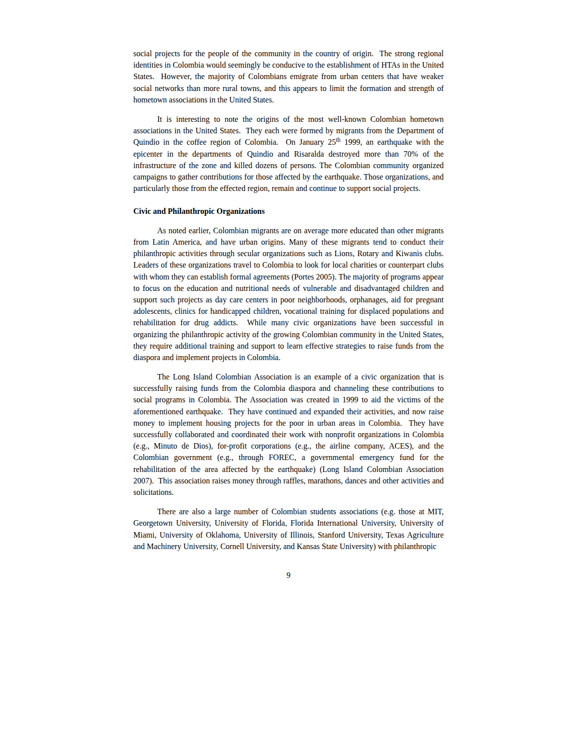social projects for the people of the community in the country of origin. The strong regional identities in Colombia would seemingly be conducive to the establishment of HTAs in the United States. However, the majority of Colombians emigrate from urban centers that have weaker social networks than more rural towns, and this appears to limit the formation and strength of hometown associations in the United States.
It is interesting to note the origins of the most well-known Colombian hometown associations in the United States. They each were formed by migrants from the Department of Quindio in the coffee region of Colombia. On January 25th 1999, an earthquake with the epicenter in the departments of Quindio and Risaralda destroyed more than 70% of the infrastructure of the zone and killed dozens of persons. The Colombian community organized campaigns to gather contributions for those affected by the earthquake. Those organizations, and particularly those from the effected region, remain and continue to support social projects.
Civic and Philanthropic Organizations
As noted earlier, Colombian migrants are on average more educated than other migrants from Latin America, and have urban origins. Many of these migrants tend to conduct their philanthropic activities through secular organizations such as Lions, Rotary and Kiwanis clubs. Leaders of these organizations travel to Colombia to look for local charities or counterpart clubs with whom they can establish formal agreements (Portes 2005). The majority of programs appear to focus on the education and nutritional needs of vulnerable and disadvantaged children and support such projects as day care centers in poor neighborhoods, orphanages, aid for pregnant adolescents, clinics for handicapped children, vocational training for displaced populations and rehabilitation for drug addicts. While many civic organizations have been successful in organizing the philanthropic activity of the growing Colombian community in the United States, they require additional training and support to learn effective strategies to raise funds from the diaspora and implement projects in Colombia.
The Long Island Colombian Association is an example of a civic organization that is successfully raising funds from the Colombia diaspora and channeling these contributions to social programs in Colombia. The Association was created in 1999 to aid the victims of the aforementioned earthquake. They have continued and expanded their activities, and now raise money to implement housing projects for the poor in urban areas in Colombia. They have successfully collaborated and coordinated their work with nonprofit organizations in Colombia (e.g., Minuto de Dios), for-profit corporations (e.g., the airline company, ACES), and the Colombian government (e.g., through FOREC, a governmental emergency fund for the rehabilitation of the area affected by the earthquake) (Long Island Colombian Association 2007). This association raises money through raffles, marathons, dances and other activities and solicitations.
There are also a large number of Colombian students associations (e.g. those at MIT, Georgetown University, University of Florida, Florida International University, University of Miami, University of Oklahoma, University of Illinois, Stanford University, Texas Agriculture and Machinery University, Cornell University, and Kansas State University) with philanthropic
9